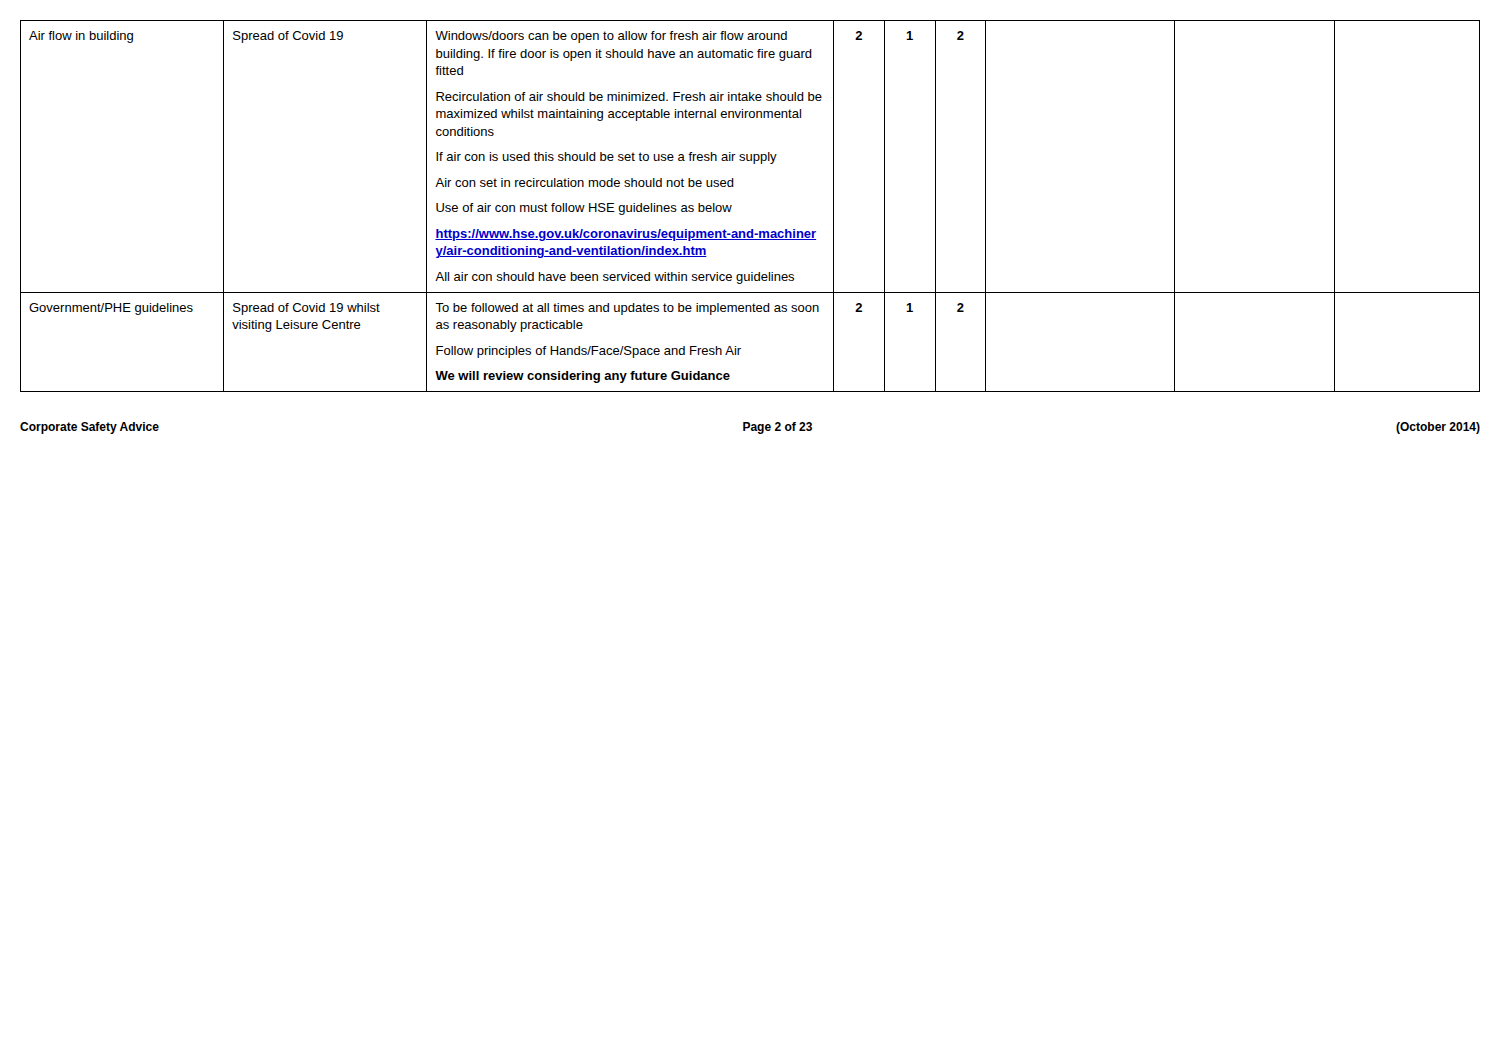| Air flow in building | Spread of Covid 19 | Windows/doors can be open to allow for fresh air flow around building. If fire door is open it should have an automatic fire guard fitted Recirculation of air should be minimized. Fresh air intake should be maximized whilst maintaining acceptable internal environmental conditions If air con is used this should be set to use a fresh air supply Air con set in recirculation mode should not be used Use of air con must follow HSE guidelines as below https://www.hse.gov.uk/coronavirus/equipment-and-machinery/air-conditioning-and-ventilation/index.htm All air con should have been serviced within service guidelines | 2 | 1 | 2 | | | |
| Government/PHE guidelines | Spread of Covid 19 whilst visiting Leisure Centre | To be followed at all times and updates to be implemented as soon as reasonably practicable Follow principles of Hands/Face/Space and Fresh Air We will review considering any future Guidance | 2 | 1 | 2 | | | |
Corporate Safety Advice
Page 2 of 23
(October 2014)